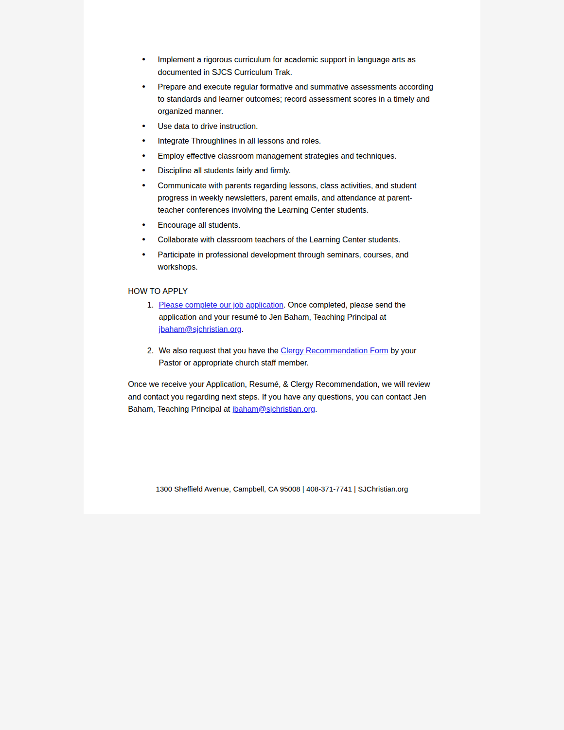Implement a rigorous curriculum for academic support in language arts as documented in SJCS Curriculum Trak.
Prepare and execute regular formative and summative assessments according to standards and learner outcomes; record assessment scores in a timely and organized manner.
Use data to drive instruction.
Integrate Throughlines in all lessons and roles.
Employ effective classroom management strategies and techniques.
Discipline all students fairly and firmly.
Communicate with parents regarding lessons, class activities, and student progress in weekly newsletters, parent emails, and attendance at parent-teacher conferences involving the Learning Center students.
Encourage all students.
Collaborate with classroom teachers of the Learning Center students.
Participate in professional development through seminars, courses, and workshops.
HOW TO APPLY
Please complete our job application. Once completed, please send the application and your resumé to Jen Baham, Teaching Principal at jbaham@sjchristian.org.
We also request that you have the Clergy Recommendation Form by your Pastor or appropriate church staff member.
Once we receive your Application, Resumé, & Clergy Recommendation, we will review and contact you regarding next steps. If you have any questions, you can contact Jen Baham, Teaching Principal at jbaham@sjchristian.org.
1300 Sheffield Avenue, Campbell, CA 95008 | 408-371-7741 | SJChristian.org